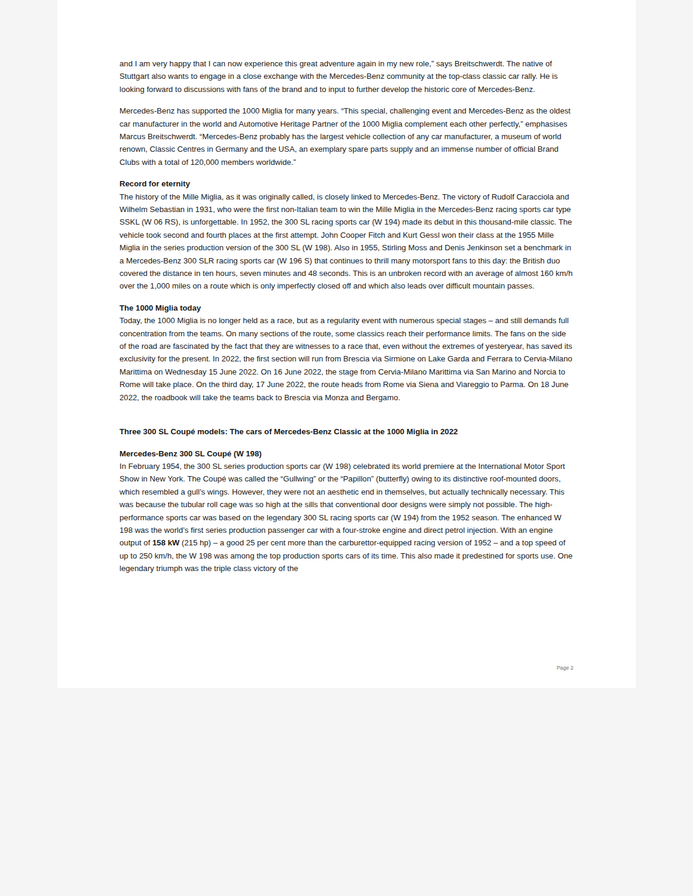and I am very happy that I can now experience this great adventure again in my new role,” says Breitschwerdt. The native of Stuttgart also wants to engage in a close exchange with the Mercedes-Benz community at the top-class classic car rally. He is looking forward to discussions with fans of the brand and to input to further develop the historic core of Mercedes-Benz.
Mercedes-Benz has supported the 1000 Miglia for many years. “This special, challenging event and Mercedes-Benz as the oldest car manufacturer in the world and Automotive Heritage Partner of the 1000 Miglia complement each other perfectly,” emphasises Marcus Breitschwerdt. “Mercedes-Benz probably has the largest vehicle collection of any car manufacturer, a museum of world renown, Classic Centres in Germany and the USA, an exemplary spare parts supply and an immense number of official Brand Clubs with a total of 120,000 members worldwide.”
Record for eternity
The history of the Mille Miglia, as it was originally called, is closely linked to Mercedes-Benz. The victory of Rudolf Caracciola and Wilhelm Sebastian in 1931, who were the first non-Italian team to win the Mille Miglia in the Mercedes-Benz racing sports car type SSKL (W 06 RS), is unforgettable. In 1952, the 300 SL racing sports car (W 194) made its debut in this thousand-mile classic. The vehicle took second and fourth places at the first attempt. John Cooper Fitch and Kurt Gessl won their class at the 1955 Mille Miglia in the series production version of the 300 SL (W 198). Also in 1955, Stirling Moss and Denis Jenkinson set a benchmark in a Mercedes-Benz 300 SLR racing sports car (W 196 S) that continues to thrill many motorsport fans to this day: the British duo covered the distance in ten hours, seven minutes and 48 seconds. This is an unbroken record with an average of almost 160 km/h over the 1,000 miles on a route which is only imperfectly closed off and which also leads over difficult mountain passes.
The 1000 Miglia today
Today, the 1000 Miglia is no longer held as a race, but as a regularity event with numerous special stages – and still demands full concentration from the teams. On many sections of the route, some classics reach their performance limits. The fans on the side of the road are fascinated by the fact that they are witnesses to a race that, even without the extremes of yesteryear, has saved its exclusivity for the present. In 2022, the first section will run from Brescia via Sirmione on Lake Garda and Ferrara to Cervia-Milano Marittima on Wednesday 15 June 2022. On 16 June 2022, the stage from Cervia-Milano Marittima via San Marino and Norcia to Rome will take place. On the third day, 17 June 2022, the route heads from Rome via Siena and Viareggio to Parma. On 18 June 2022, the roadbook will take the teams back to Brescia via Monza and Bergamo.
Three 300 SL Coupé models: The cars of Mercedes-Benz Classic at the 1000 Miglia in 2022
Mercedes-Benz 300 SL Coupé (W 198)
In February 1954, the 300 SL series production sports car (W 198) celebrated its world premiere at the International Motor Sport Show in New York. The Coupé was called the “Gullwing” or the “Papillon” (butterfly) owing to its distinctive roof-mounted doors, which resembled a gull’s wings. However, they were not an aesthetic end in themselves, but actually technically necessary. This was because the tubular roll cage was so high at the sills that conventional door designs were simply not possible. The high-performance sports car was based on the legendary 300 SL racing sports car (W 194) from the 1952 season. The enhanced W 198 was the world’s first series production passenger car with a four-stroke engine and direct petrol injection. With an engine output of 158 kW (215 hp) – a good 25 per cent more than the carburettor-equipped racing version of 1952 – and a top speed of up to 250 km/h, the W 198 was among the top production sports cars of its time. This also made it predestined for sports use. One legendary triumph was the triple class victory of the
Page 2